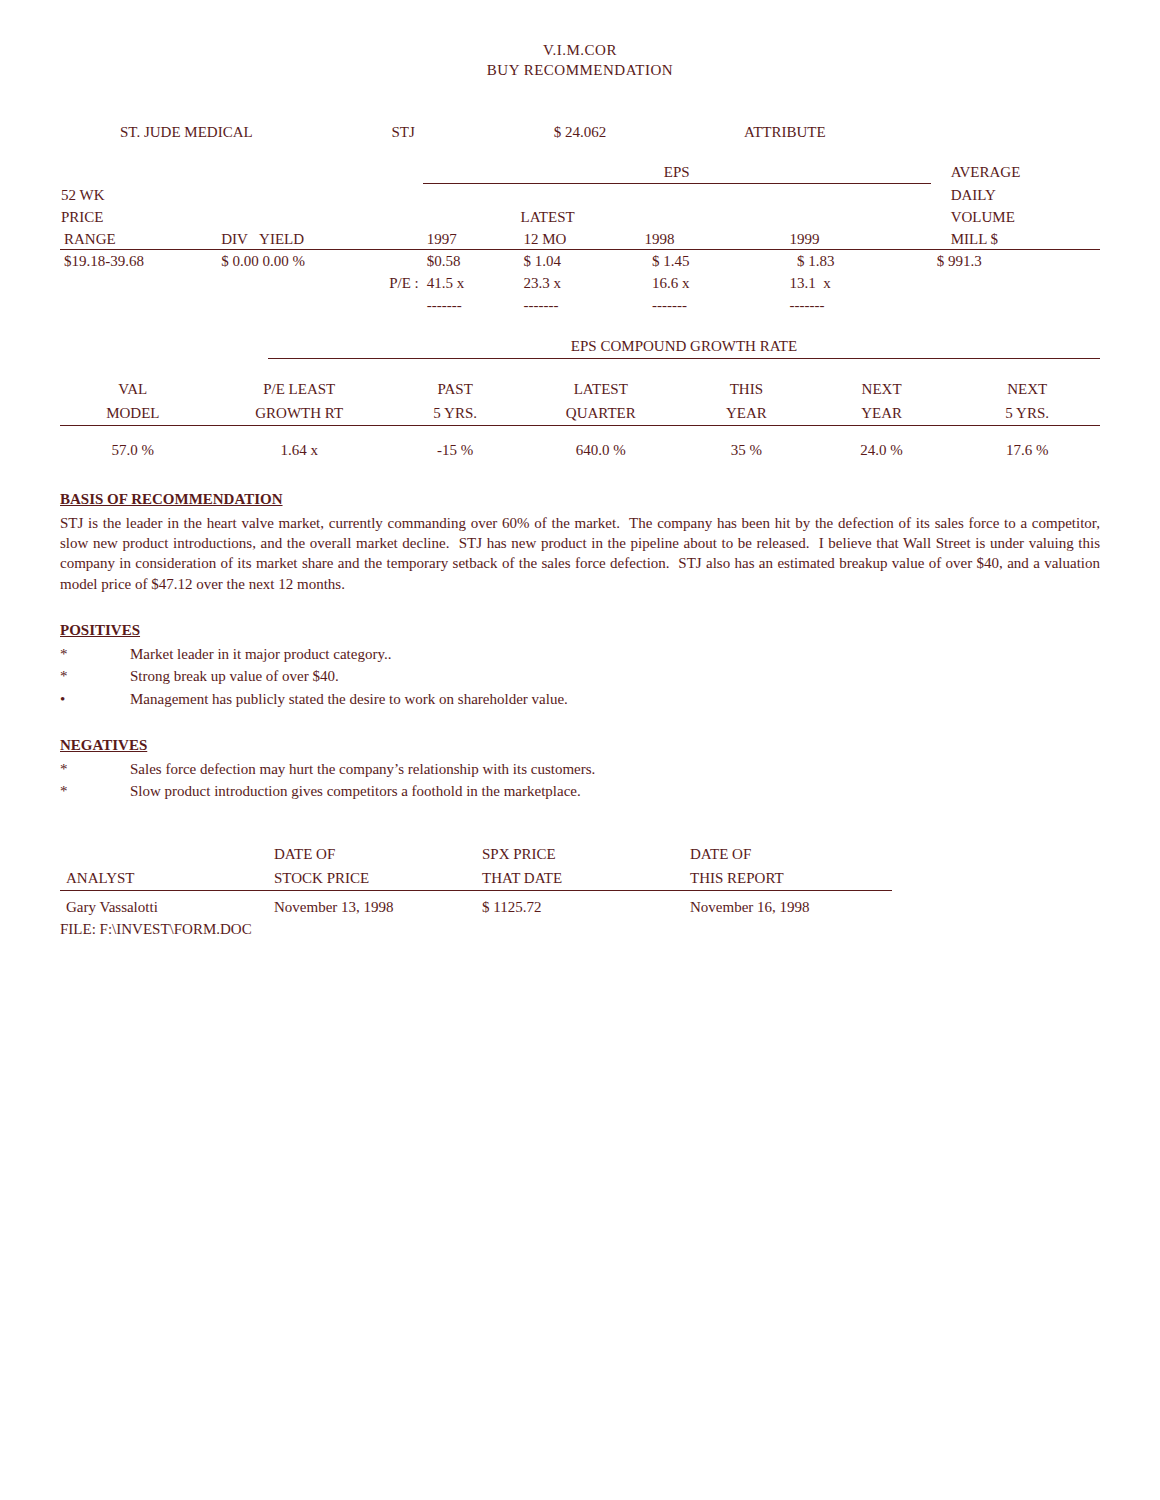V.I.M.COR
BUY RECOMMENDATION
| ST. JUDE MEDICAL | STJ | $ 24.062 | ATTRIBUTE |
| | | EPS | AVERAGE |
| 52 WK | | | DAILY |
| PRICE | | | LATEST | | | VOLUME |
| RANGE | DIV YIELD | 1997 | 12 MO | 1998 | 1999 | MILL $ |
| $19.18-39.68 | $ 0.00 0.00 % | $0.58 | $ 1.04 | $ 1.45 | $ 1.83 | $ 991.3 |
| | P/E : | 41.5 x | 23.3 x | 16.6 x | 13.1 x | |
| | | ------- | ------- | ------- | ------- | |
| | EPS COMPOUND GROWTH RATE |
| VAL | P/E LEAST | PAST | LATEST | THIS | NEXT | NEXT |
| MODEL | GROWTH RT | 5 YRS. | QUARTER | YEAR | YEAR | 5 YRS. |
| 57.0 % | 1.64 x | -15 % | 640.0 % | 35 % | 24.0 % | 17.6 % |
BASIS OF RECOMMENDATION
STJ is the leader in the heart valve market, currently commanding over 60% of the market. The company has been hit by the defection of its sales force to a competitor, slow new product introductions, and the overall market decline. STJ has new product in the pipeline about to be released. I believe that Wall Street is under valuing this company in consideration of its market share and the temporary setback of the sales force defection. STJ also has an estimated breakup value of over $40, and a valuation model price of $47.12 over the next 12 months.
POSITIVES
*Market leader in it major product category..
*Strong break up value of over $40.
•Management has publicly stated the desire to work on shareholder value.
NEGATIVES
*Sales force defection may hurt the company’s relationship with its customers.
*Slow product introduction gives competitors a foothold in the marketplace.
| | DATE OF | SPX PRICE | DATE OF |
| ANALYST | STOCK PRICE | THAT DATE | THIS REPORT |
| Gary Vassalotti | November 13, 1998 | $ 1125.72 | November 16, 1998 |
FILE: F:\INVEST\FORM.DOC